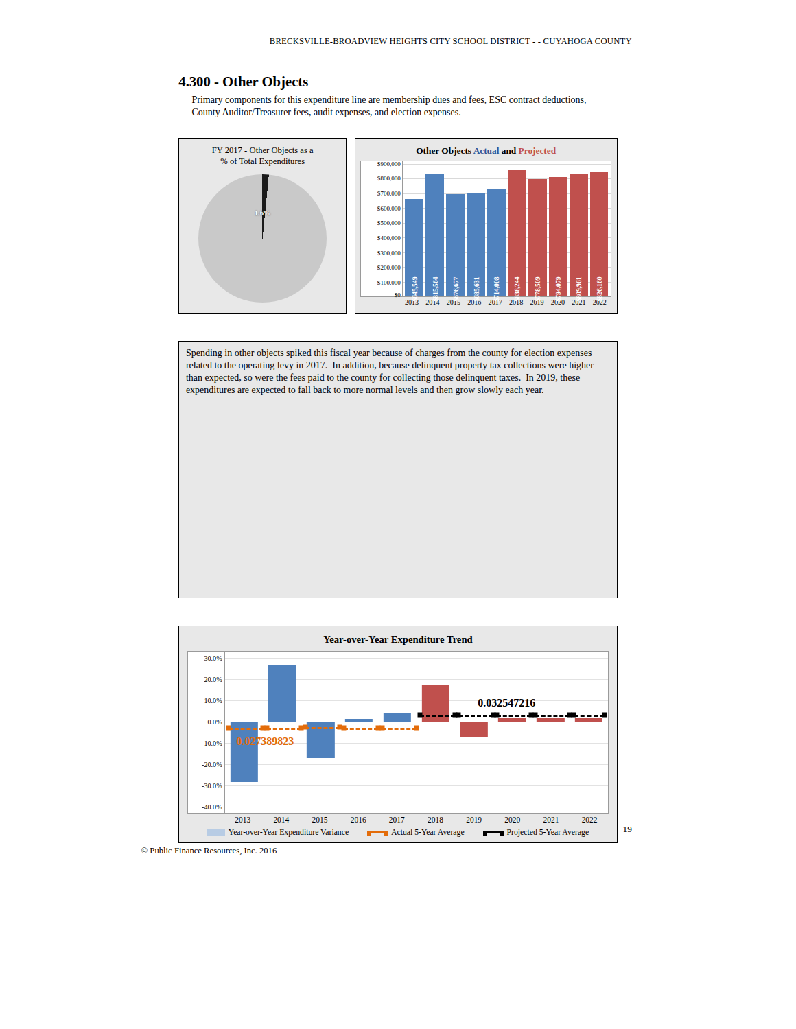BRECKSVILLE-BROADVIEW HEIGHTS CITY SCHOOL DISTRICT - - CUYAHOGA COUNTY
4.300 - Other Objects
Primary components for this expenditure line are membership dues and fees, ESC contract deductions, County Auditor/Treasurer fees, audit expenses, and election expenses.
FY 2017 - Other Objects as a
% of Total Expenditures
1.6%
Other Objects Actual and Projected
$900,000 $800,000 $700,000 $600,000 $500,000 $400,000 $300,000 $200,000 $100,000 $0
$645,549
$815,564
$676,677
$685,631
$714,008
$838,244
$778,509
$794,079
$809,961
$826,160
20132014201520162017 20182019202020212022
Spending in other objects spiked this fiscal year because of charges from the county for election expenses related to the operating levy in 2017. In addition, because delinquent property tax collections were higher than expected, so were the fees paid to the county for collecting those delinquent taxes. In 2019, these expenditures are expected to fall back to more normal levels and then grow slowly each year.
Year-over-Year Expenditure Trend
30.0% 20.0% 10.0% 0.0% -10.0% -20.0% -30.0% -40.0%
0.027389823
0.032547216
20132014201520162017 20182019202020212022
Year-over-Year Expenditure Variance
Actual 5-Year Average
Projected 5-Year Average
19
© Public Finance Resources, Inc. 2016